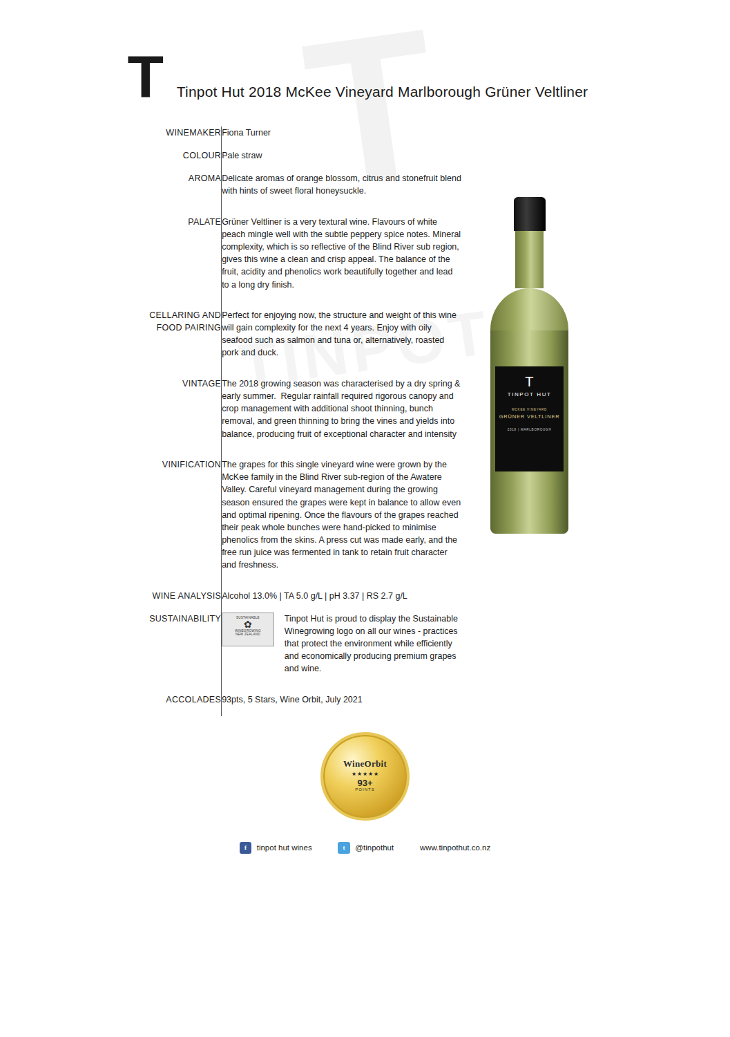T
TINPOT
T
Tinpot Hut 2018 McKee Vineyard Marlborough Grüner Veltliner
| WINEMAKER | Fiona Turner |
| COLOUR | Pale straw |
| AROMA | Delicate aromas of orange blossom, citrus and stonefruit blend with hints of sweet floral honeysuckle. |
| PALATE | Grüner Veltliner is a very textural wine. Flavours of white peach mingle well with the subtle peppery spice notes. Mineral complexity, which is so reflective of the Blind River sub region, gives this wine a clean and crisp appeal. The balance of the fruit, acidity and phenolics work beautifully together and lead to a long dry finish. |
| CELLARING AND FOOD PAIRING | Perfect for enjoying now, the structure and weight of this wine will gain complexity for the next 4 years. Enjoy with oily seafood such as salmon and tuna or, alternatively, roasted pork and duck. |
| VINTAGE | The 2018 growing season was characterised by a dry spring & early summer. Regular rainfall required rigorous canopy and crop management with additional shoot thinning, bunch removal, and green thinning to bring the vines and yields into balance, producing fruit of exceptional character and intensity |
| VINIFICATION | The grapes for this single vineyard wine were grown by the McKee family in the Blind River sub-region of the Awatere Valley. Careful vineyard management during the growing season ensured the grapes were kept in balance to allow even and optimal ripening. Once the flavours of the grapes reached their peak whole bunches were hand-picked to minimise phenolics from the skins. A press cut was made early, and the free run juice was fermented in tank to retain fruit character and freshness. |
| WINE ANALYSIS | Alcohol 13.0% / TA 5.0 g/L / pH 3.37 / RS 2.7 g/L |
| SUSTAINABILITY | SUSTAINABLE ✿ WINEGROWING NEW ZEALAND Tinpot Hut is proud to display the Sustainable Winegrowing logo on all our wines - practices that protect the environment while efficiently and economically producing premium grapes and wine. |
| ACCOLADES | 93pts, 5 Stars, Wine Orbit, July 2021 |
T
TINPOT HUT
MCKEE VINEYARD
GRÜNER VELTLINER
2018 | MARLBOROUGH
WineOrbit
★★★★★
93+POINTS
f tinpot hut wines t @tinpothut www.tinpothut.co.nz